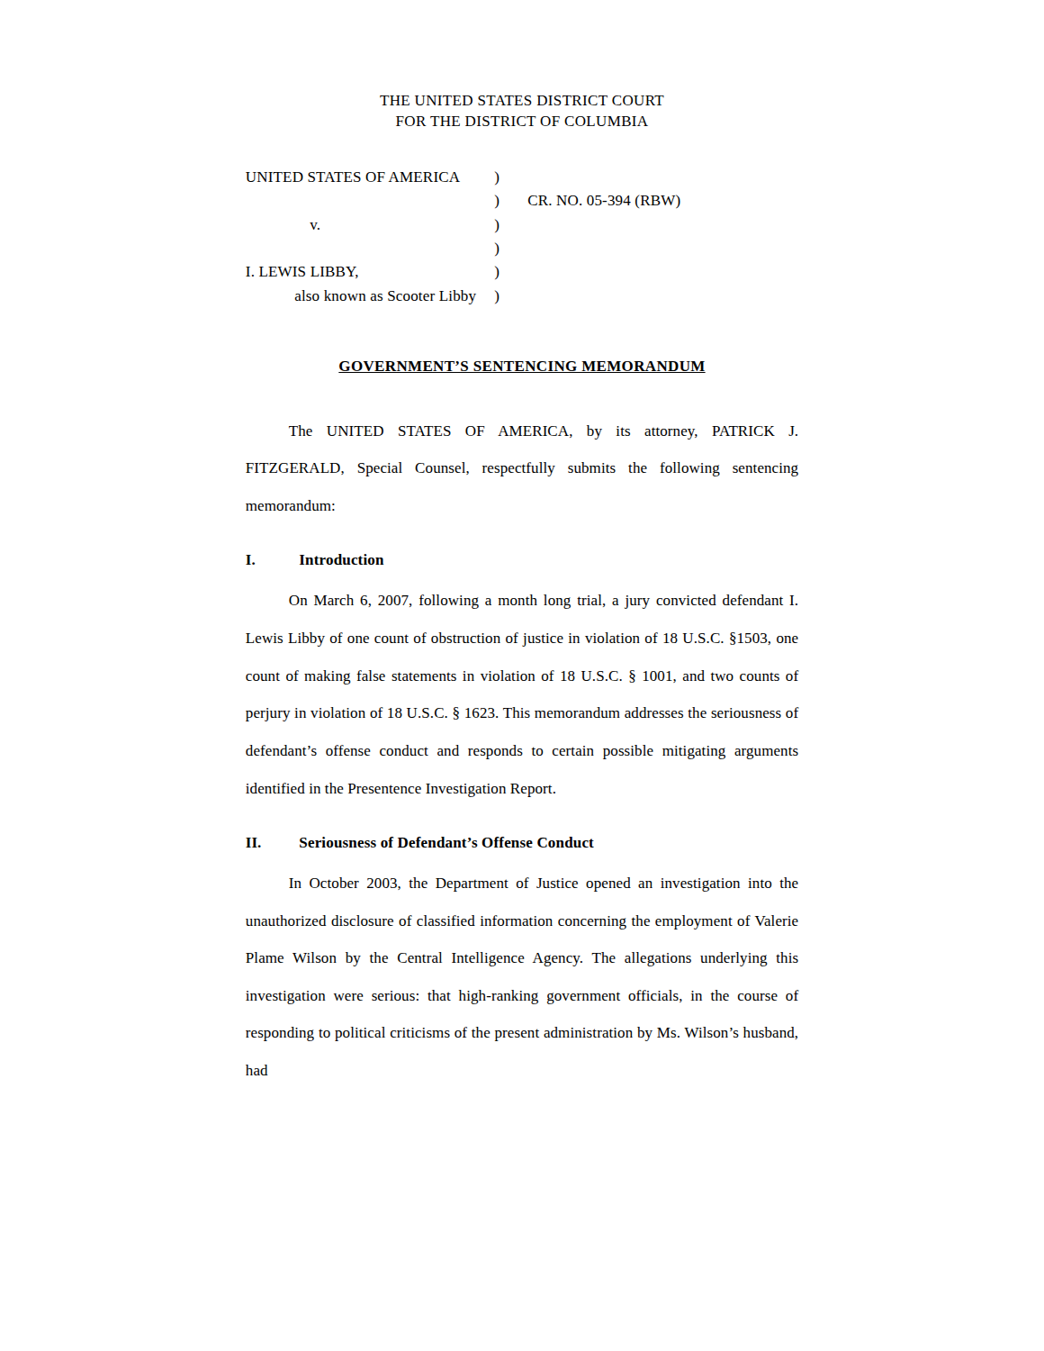THE UNITED STATES DISTRICT COURT
FOR THE DISTRICT OF COLUMBIA
| UNITED STATES OF AMERICA | ) | |
| | ) | CR. NO. 05-394 (RBW) |
| v. | ) | |
| | ) | |
| I. LEWIS LIBBY, | ) | |
| also known as Scooter Libby | ) | |
GOVERNMENT’S SENTENCING MEMORANDUM
The UNITED STATES OF AMERICA, by its attorney, PATRICK J. FITZGERALD, Special Counsel, respectfully submits the following sentencing memorandum:
I. Introduction
On March 6, 2007, following a month long trial, a jury convicted defendant I. Lewis Libby of one count of obstruction of justice in violation of 18 U.S.C. §1503, one count of making false statements in violation of 18 U.S.C. § 1001, and two counts of perjury in violation of 18 U.S.C. § 1623. This memorandum addresses the seriousness of defendant’s offense conduct and responds to certain possible mitigating arguments identified in the Presentence Investigation Report.
II. Seriousness of Defendant’s Offense Conduct
In October 2003, the Department of Justice opened an investigation into the unauthorized disclosure of classified information concerning the employment of Valerie Plame Wilson by the Central Intelligence Agency. The allegations underlying this investigation were serious: that high-ranking government officials, in the course of responding to political criticisms of the present administration by Ms. Wilson’s husband, had